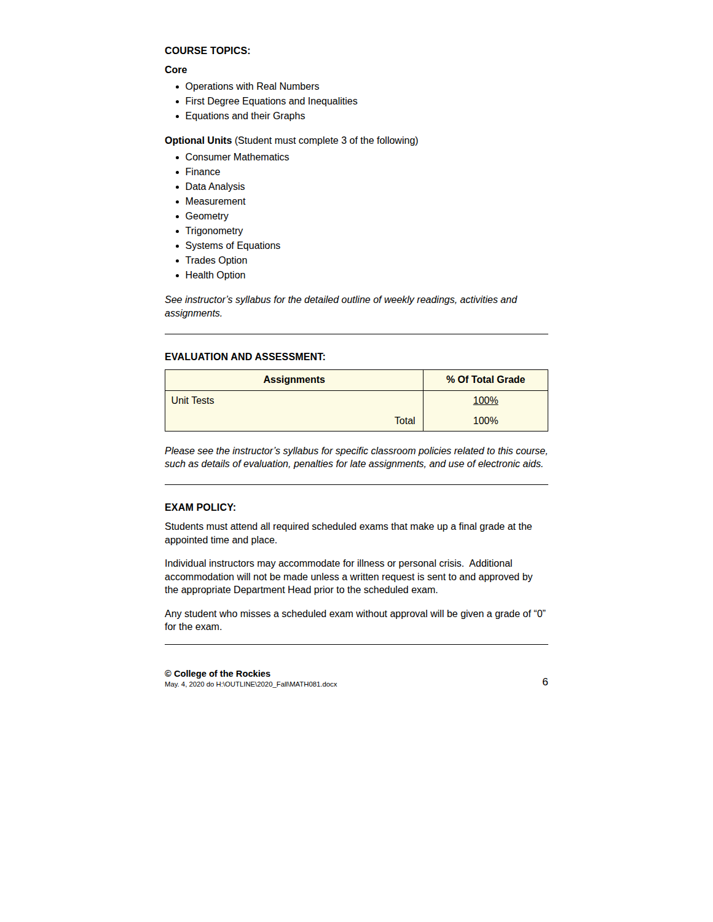COURSE TOPICS:
Core
Operations with Real Numbers
First Degree Equations and Inequalities
Equations and their Graphs
Optional Units (Student must complete 3 of the following)
Consumer Mathematics
Finance
Data Analysis
Measurement
Geometry
Trigonometry
Systems of Equations
Trades Option
Health Option
See instructor’s syllabus for the detailed outline of weekly readings, activities and assignments.
EVALUATION AND ASSESSMENT:
| Assignments | % Of Total Grade |
| --- | --- |
| Unit Tests | 100% |
| Total | 100% |
Please see the instructor’s syllabus for specific classroom policies related to this course, such as details of evaluation, penalties for late assignments, and use of electronic aids.
EXAM POLICY:
Students must attend all required scheduled exams that make up a final grade at the appointed time and place.
Individual instructors may accommodate for illness or personal crisis. Additional accommodation will not be made unless a written request is sent to and approved by the appropriate Department Head prior to the scheduled exam.
Any student who misses a scheduled exam without approval will be given a grade of “0” for the exam.
© College of the Rockies
May. 4, 2020 do H:\OUTLINE\2020_Fall\MATH081.docx
6